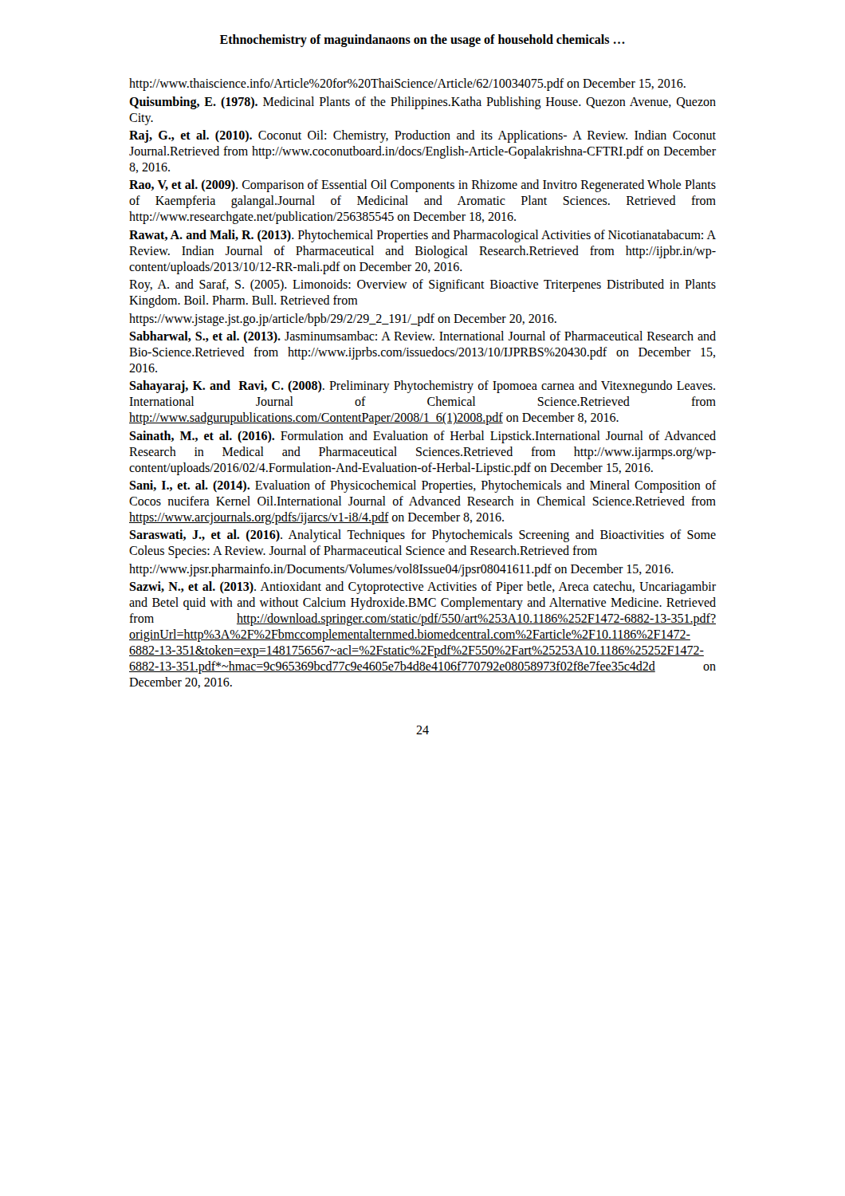Ethnochemistry of maguindanaons on the usage of household chemicals …
http://www.thaiscience.info/Article%20for%20ThaiScience/Article/62/10034075.pdf on December 15, 2016.
Quisumbing, E. (1978). Medicinal Plants of the Philippines.Katha Publishing House. Quezon Avenue, Quezon City.
Raj, G., et al. (2010). Coconut Oil: Chemistry, Production and its Applications- A Review. Indian Coconut Journal.Retrieved from http://www.coconutboard.in/docs/English-Article-Gopalakrishna-CFTRI.pdf on December 8, 2016.
Rao, V, et al. (2009). Comparison of Essential Oil Components in Rhizome and Invitro Regenerated Whole Plants of Kaempferia galangal.Journal of Medicinal and Aromatic Plant Sciences. Retrieved from http://www.researchgate.net/publication/256385545 on December 18, 2016.
Rawat, A. and Mali, R. (2013). Phytochemical Properties and Pharmacological Activities of Nicotianatabacum: A Review. Indian Journal of Pharmaceutical and Biological Research.Retrieved from http://ijpbr.in/wp-content/uploads/2013/10/12-RR-mali.pdf on December 20, 2016.
Roy, A. and Saraf, S. (2005). Limonoids: Overview of Significant Bioactive Triterpenes Distributed in Plants Kingdom. Boil. Pharm. Bull. Retrieved from
https://www.jstage.jst.go.jp/article/bpb/29/2/29_2_191/_pdf on December 20, 2016.
Sabharwal, S., et al. (2013). Jasminumsambac: A Review. International Journal of Pharmaceutical Research and Bio-Science.Retrieved from http://www.ijprbs.com/issuedocs/2013/10/IJPRBS%20430.pdf on December 15, 2016.
Sahayaraj, K. and Ravi, C. (2008). Preliminary Phytochemistry of Ipomoea carnea and Vitexnegundo Leaves. International Journal of Chemical Science.Retrieved from http://www.sadgurupublications.com/ContentPaper/2008/1_6(1)2008.pdf on December 8, 2016.
Sainath, M., et al. (2016). Formulation and Evaluation of Herbal Lipstick.International Journal of Advanced Research in Medical and Pharmaceutical Sciences.Retrieved from http://www.ijarmps.org/wp-content/uploads/2016/02/4.Formulation-And-Evaluation-of-Herbal-Lipstic.pdf on December 15, 2016.
Sani, I., et. al. (2014). Evaluation of Physicochemical Properties, Phytochemicals and Mineral Composition of Cocos nucifera Kernel Oil.International Journal of Advanced Research in Chemical Science.Retrieved from https://www.arcjournals.org/pdfs/ijarcs/v1-i8/4.pdf on December 8, 2016.
Saraswati, J., et al. (2016). Analytical Techniques for Phytochemicals Screening and Bioactivities of Some Coleus Species: A Review. Journal of Pharmaceutical Science and Research.Retrieved from
http://www.jpsr.pharmainfo.in/Documents/Volumes/vol8Issue04/jpsr08041611.pdf on December 15, 2016.
Sazwi, N., et al. (2013). Antioxidant and Cytoprotective Activities of Piper betle, Areca catechu, Uncariagambir and Betel quid with and without Calcium Hydroxide.BMC Complementary and Alternative Medicine. Retrieved from http://download.springer.com/static/pdf/550/art%253A10.1186%252F1472-6882-13-351.pdf?originUrl=http%3A%2F%2Fbmccomplementalternmed.biomedcentral.com%2Farticle%2F10.1186%2F1472-6882-13-351&token=exp=1481756567~acl=%2Fstatic%2Fpdf%2F550%2Fart%25253A10.1186%25252F1472-6882-13-351.pdf*~hmac=9c965369bcd77c9e4605e7b4d8e4106f770792e08058973f02f8e7fee35c4d2d on December 20, 2016.
24